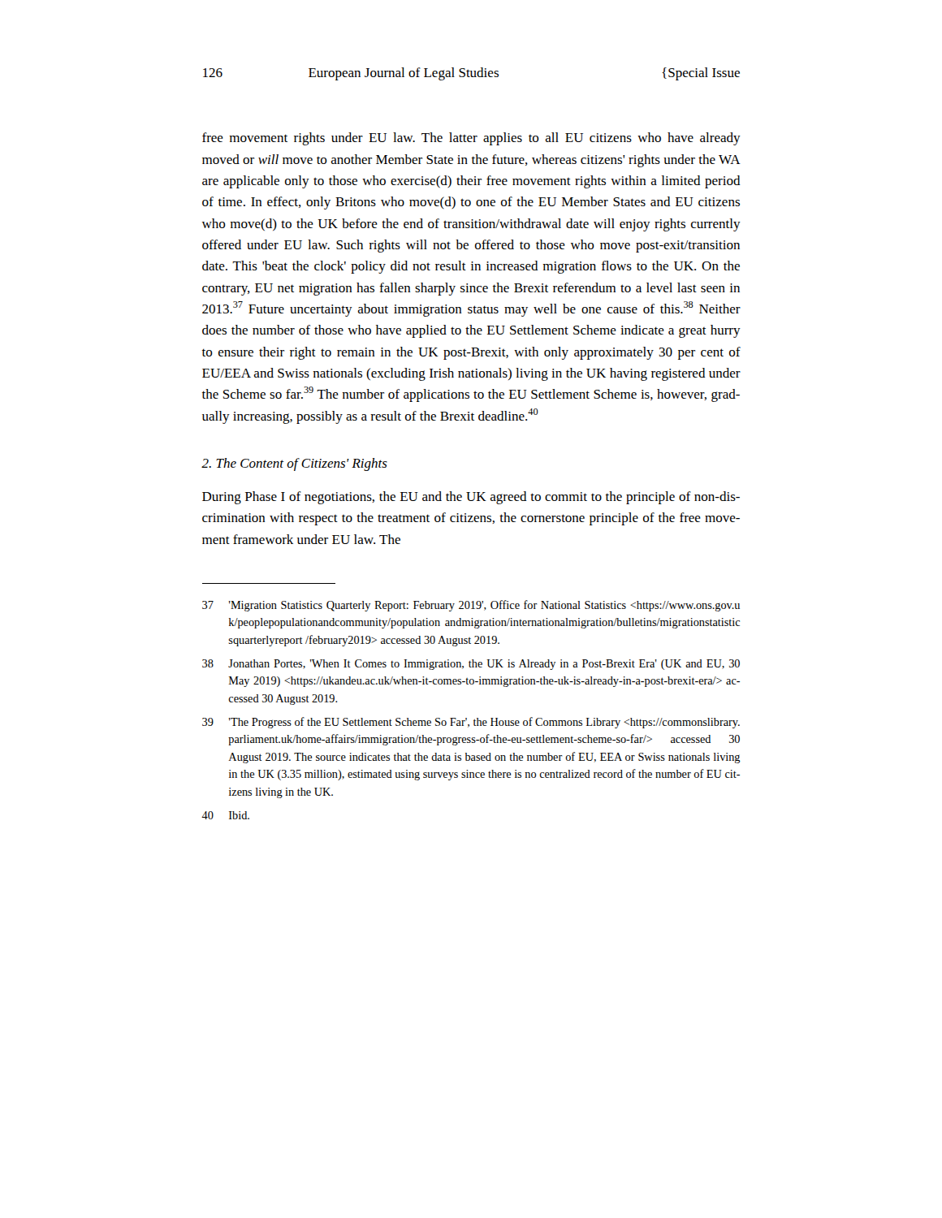126
European Journal of Legal Studies
{Special Issue
free movement rights under EU law. The latter applies to all EU citizens who have already moved or will move to another Member State in the future, whereas citizens' rights under the WA are applicable only to those who exercise(d) their free movement rights within a limited period of time. In effect, only Britons who move(d) to one of the EU Member States and EU citizens who move(d) to the UK before the end of transition/withdrawal date will enjoy rights currently offered under EU law. Such rights will not be offered to those who move post-exit/transition date. This 'beat the clock' policy did not result in increased migration flows to the UK. On the contrary, EU net migration has fallen sharply since the Brexit referendum to a level last seen in 2013.37 Future uncertainty about immigration status may well be one cause of this.38 Neither does the number of those who have applied to the EU Settlement Scheme indicate a great hurry to ensure their right to remain in the UK post-Brexit, with only approximately 30 per cent of EU/EEA and Swiss nationals (excluding Irish nationals) living in the UK having registered under the Scheme so far.39 The number of applications to the EU Settlement Scheme is, however, gradually increasing, possibly as a result of the Brexit deadline.40
2. The Content of Citizens' Rights
During Phase I of negotiations, the EU and the UK agreed to commit to the principle of non-discrimination with respect to the treatment of citizens, the cornerstone principle of the free movement framework under EU law. The
37
'Migration Statistics Quarterly Report: February 2019', Office for National Statistics <https://www.ons.gov.uk/peoplepopulationandcommunity/population andmigration/internationalmigration/bulletins/migrationstatisticsquarterlyreport /february2019> accessed 30 August 2019.
38
Jonathan Portes, 'When It Comes to Immigration, the UK is Already in a Post-Brexit Era' (UK and EU, 30 May 2019) <https://ukandeu.ac.uk/when-it-comes-to-immigration-the-uk-is-already-in-a-post-brexit-era/> accessed 30 August 2019.
39
'The Progress of the EU Settlement Scheme So Far', the House of Commons Library <https://commonslibrary.parliament.uk/home-affairs/immigration/the-progress-of-the-eu-settlement-scheme-so-far/> accessed 30 August 2019. The source indicates that the data is based on the number of EU, EEA or Swiss nationals living in the UK (3.35 million), estimated using surveys since there is no centralized record of the number of EU citizens living in the UK.
40
Ibid.